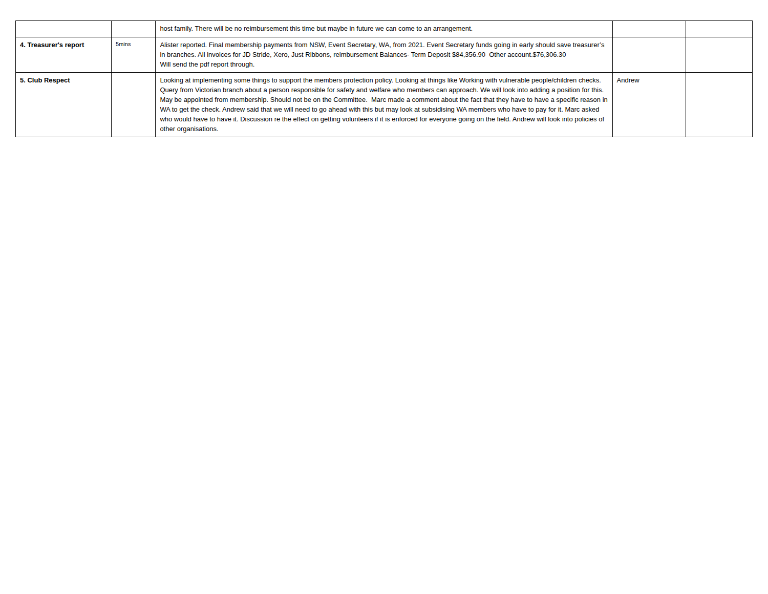| | | host family. There will be no reimbursement this time but maybe in future we can come to an arrangement. | | |
| 4. Treasurer's report | 5mins | Alister reported. Final membership payments from NSW, Event Secretary, WA, from 2021. Event Secretary funds going in early should save treasurer’s in branches. All invoices for JD Stride, Xero, Just Ribbons, reimbursement Balances- Term Deposit $84,356.90 Other account.$76,306.30 Will send the pdf report through. | | |
| 5. Club Respect | | Looking at implementing some things to support the members protection policy. Looking at things like Working with vulnerable people/children checks. Query from Victorian branch about a person responsible for safety and welfare who members can approach. We will look into adding a position for this. May be appointed from membership. Should not be on the Committee. Marc made a comment about the fact that they have to have a specific reason in WA to get the check. Andrew said that we will need to go ahead with this but may look at subsidising WA members who have to pay for it. Marc asked who would have to have it. Discussion re the effect on getting volunteers if it is enforced for everyone going on the field. Andrew will look into policies of other organisations. | Andrew | |